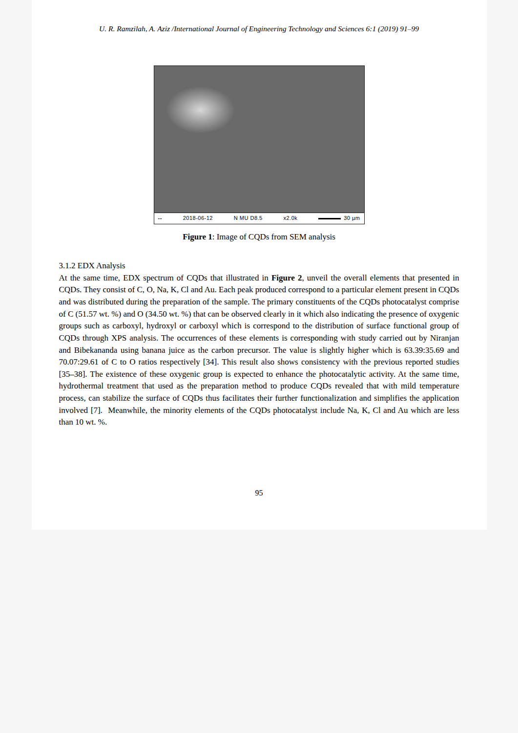U. R. Ramzilah, A. Aziz /International Journal of Engineering Technology and Sciences 6:1 (2019) 91–99
-- 2018-06-12 N MU D8.5 x2.0k 30 µm
Figure 1: Image of CQDs from SEM analysis
3.1.2 EDX Analysis
At the same time, EDX spectrum of CQDs that illustrated in Figure 2, unveil the overall elements that presented in CQDs. They consist of C, O, Na, K, Cl and Au. Each peak produced correspond to a particular element present in CQDs and was distributed during the preparation of the sample. The primary constituents of the CQDs photocatalyst comprise of C (51.57 wt. %) and O (34.50 wt. %) that can be observed clearly in it which also indicating the presence of oxygenic groups such as carboxyl, hydroxyl or carboxyl which is correspond to the distribution of surface functional group of CQDs through XPS analysis. The occurrences of these elements is corresponding with study carried out by Niranjan and Bibekananda using banana juice as the carbon precursor. The value is slightly higher which is 63.39:35.69 and 70.07:29.61 of C to O ratios respectively [34]. This result also shows consistency with the previous reported studies [35–38]. The existence of these oxygenic group is expected to enhance the photocatalytic activity. At the same time, hydrothermal treatment that used as the preparation method to produce CQDs revealed that with mild temperature process, can stabilize the surface of CQDs thus facilitates their further functionalization and simplifies the application involved [7]. Meanwhile, the minority elements of the CQDs photocatalyst include Na, K, Cl and Au which are less than 10 wt. %.
95